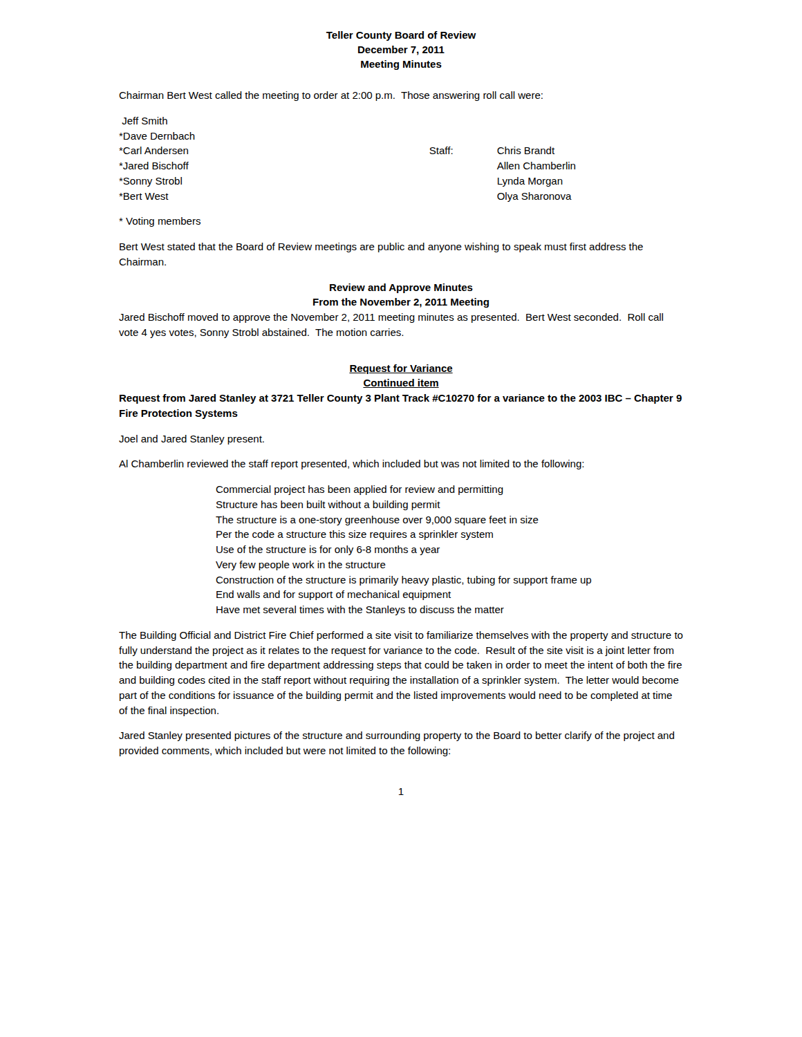Teller County Board of Review
December 7, 2011
Meeting Minutes
Chairman Bert West called the meeting to order at 2:00 p.m. Those answering roll call were:
| Jeff Smith | | |
| *Dave Dernbach | | |
| *Carl Andersen | Staff: | Chris Brandt |
| *Jared Bischoff | | Allen Chamberlin |
| *Sonny Strobl | | Lynda Morgan |
| *Bert West | | Olya Sharonova |
* Voting members
Bert West stated that the Board of Review meetings are public and anyone wishing to speak must first address the Chairman.
Review and Approve Minutes
From the November 2, 2011 Meeting
Jared Bischoff moved to approve the November 2, 2011 meeting minutes as presented. Bert West seconded. Roll call vote 4 yes votes, Sonny Strobl abstained. The motion carries.
Request for Variance
Continued item
Request from Jared Stanley at 3721 Teller County 3 Plant Track #C10270 for a variance to the 2003 IBC – Chapter 9 Fire Protection Systems
Joel and Jared Stanley present.
Al Chamberlin reviewed the staff report presented, which included but was not limited to the following:
Commercial project has been applied for review and permitting
Structure has been built without a building permit
The structure is a one-story greenhouse over 9,000 square feet in size
Per the code a structure this size requires a sprinkler system
Use of the structure is for only 6-8 months a year
Very few people work in the structure
Construction of the structure is primarily heavy plastic, tubing for support frame up
End walls and for support of mechanical equipment
Have met several times with the Stanleys to discuss the matter
The Building Official and District Fire Chief performed a site visit to familiarize themselves with the property and structure to fully understand the project as it relates to the request for variance to the code. Result of the site visit is a joint letter from the building department and fire department addressing steps that could be taken in order to meet the intent of both the fire and building codes cited in the staff report without requiring the installation of a sprinkler system. The letter would become part of the conditions for issuance of the building permit and the listed improvements would need to be completed at time of the final inspection.
Jared Stanley presented pictures of the structure and surrounding property to the Board to better clarify of the project and provided comments, which included but were not limited to the following:
1